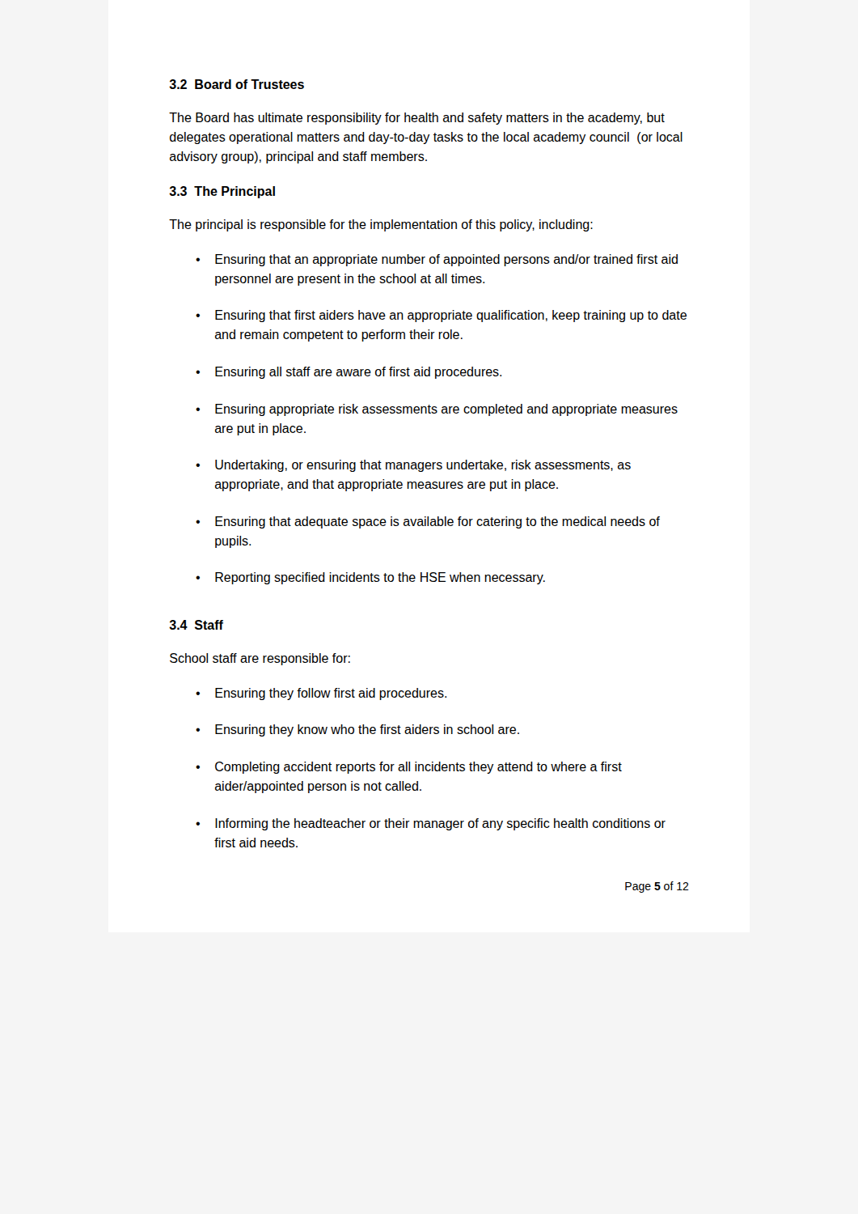3.2 Board of Trustees
The Board has ultimate responsibility for health and safety matters in the academy, but delegates operational matters and day-to-day tasks to the local academy council (or local advisory group), principal and staff members.
3.3 The Principal
The principal is responsible for the implementation of this policy, including:
Ensuring that an appropriate number of appointed persons and/or trained first aid personnel are present in the school at all times.
Ensuring that first aiders have an appropriate qualification, keep training up to date and remain competent to perform their role.
Ensuring all staff are aware of first aid procedures.
Ensuring appropriate risk assessments are completed and appropriate measures are put in place.
Undertaking, or ensuring that managers undertake, risk assessments, as appropriate, and that appropriate measures are put in place.
Ensuring that adequate space is available for catering to the medical needs of pupils.
Reporting specified incidents to the HSE when necessary.
3.4 Staff
School staff are responsible for:
Ensuring they follow first aid procedures.
Ensuring they know who the first aiders in school are.
Completing accident reports for all incidents they attend to where a first aider/appointed person is not called.
Informing the headteacher or their manager of any specific health conditions or first aid needs.
Page 5 of 12